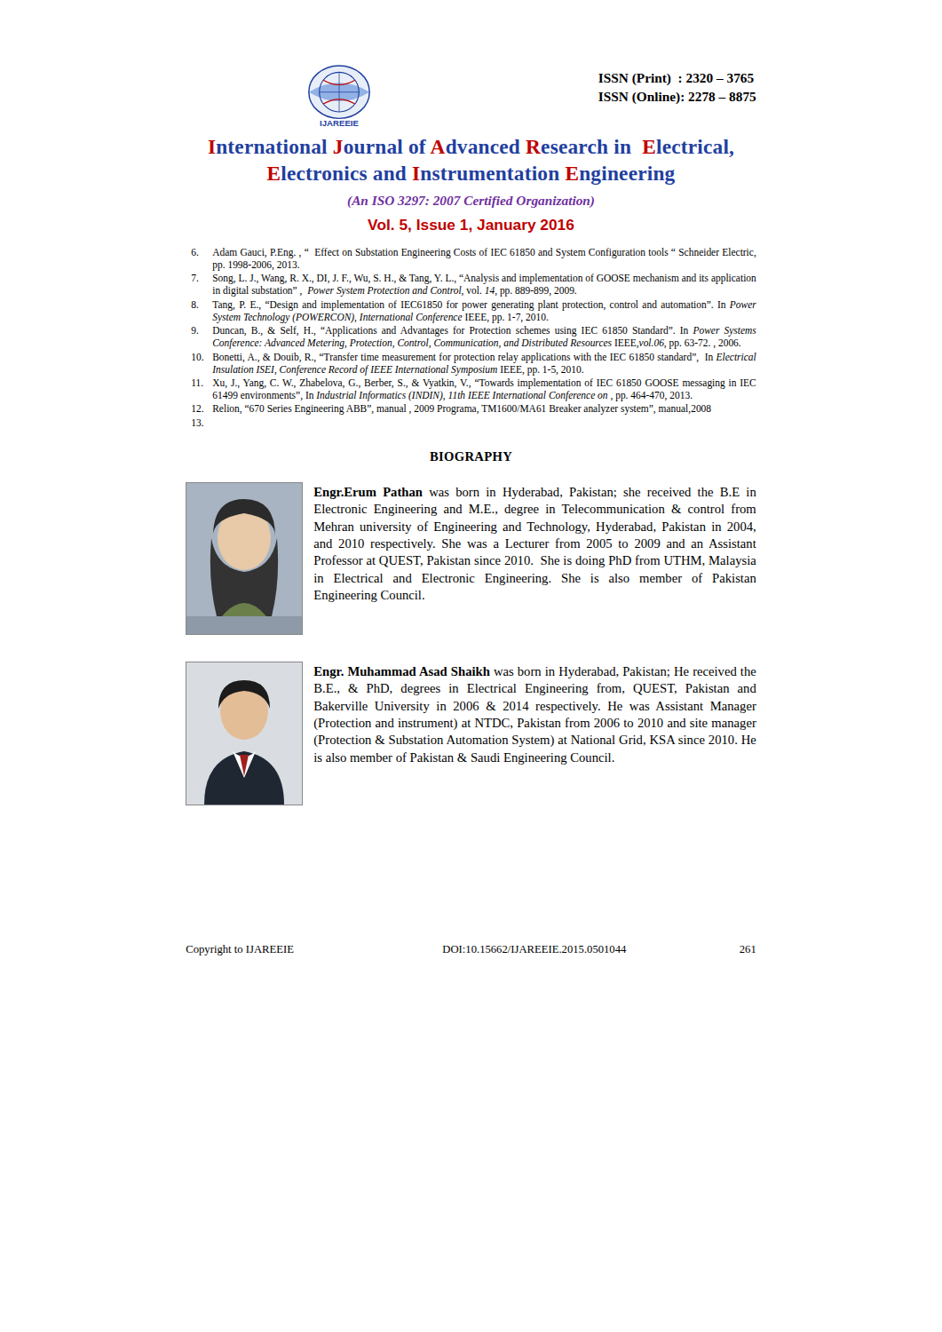ISSN (Print) : 2320 – 3765
ISSN (Online): 2278 – 8875
International Journal of Advanced Research in Electrical,
Electronics and Instrumentation Engineering
(An ISO 3297: 2007 Certified Organization)
Vol. 5, Issue 1, January 2016
Adam Gauci, P.Eng. , “ Effect on Substation Engineering Costs of IEC 61850 and System Configuration tools “ Schneider Electric, pp. 1998-2006, 2013.
Song, L. J., Wang, R. X., DI, J. F., Wu, S. H., & Tang, Y. L., “Analysis and implementation of GOOSE mechanism and its application in digital substation” , Power System Protection and Control, vol. 14, pp. 889-899, 2009.
Tang, P. E., “Design and implementation of IEC61850 for power generating plant protection, control and automation”. In Power System Technology (POWERCON), International Conference IEEE, pp. 1-7, 2010.
Duncan, B., & Self, H., “Applications and Advantages for Protection schemes using IEC 61850 Standard”. In Power Systems Conference: Advanced Metering, Protection, Control, Communication, and Distributed Resources IEEE,vol.06, pp. 63-72. , 2006.
Bonetti, A., & Douib, R., “Transfer time measurement for protection relay applications with the IEC 61850 standard”, In Electrical Insulation ISEI, Conference Record of IEEE International Symposium IEEE, pp. 1-5, 2010.
Xu, J., Yang, C. W., Zhabelova, G., Berber, S., & Vyatkin, V., “Towards implementation of IEC 61850 GOOSE messaging in IEC 61499 environments”, In Industrial Informatics (INDIN), 11th IEEE International Conference on , pp. 464-470, 2013.
Relion, “670 Series Engineering ABB”, manual , 2009 Programa, TM1600/MA61 Breaker analyzer system”, manual,2008
BIOGRAPHY
Engr.Erum Pathan was born in Hyderabad, Pakistan; she received the B.E in Electronic Engineering and M.E., degree in Telecommunication & control from Mehran university of Engineering and Technology, Hyderabad, Pakistan in 2004, and 2010 respectively. She was a Lecturer from 2005 to 2009 and an Assistant Professor at QUEST, Pakistan since 2010. She is doing PhD from UTHM, Malaysia in Electrical and Electronic Engineering. She is also member of Pakistan Engineering Council.
Engr. Muhammad Asad Shaikh was born in Hyderabad, Pakistan; He received the B.E., & PhD, degrees in Electrical Engineering from, QUEST, Pakistan and Bakerville University in 2006 & 2014 respectively. He was Assistant Manager (Protection and instrument) at NTDC, Pakistan from 2006 to 2010 and site manager (Protection & Substation Automation System) at National Grid, KSA since 2010. He is also member of Pakistan & Saudi Engineering Council.
Copyright to IJAREEIE
DOI:10.15662/IJAREEIE.2015.0501044
261